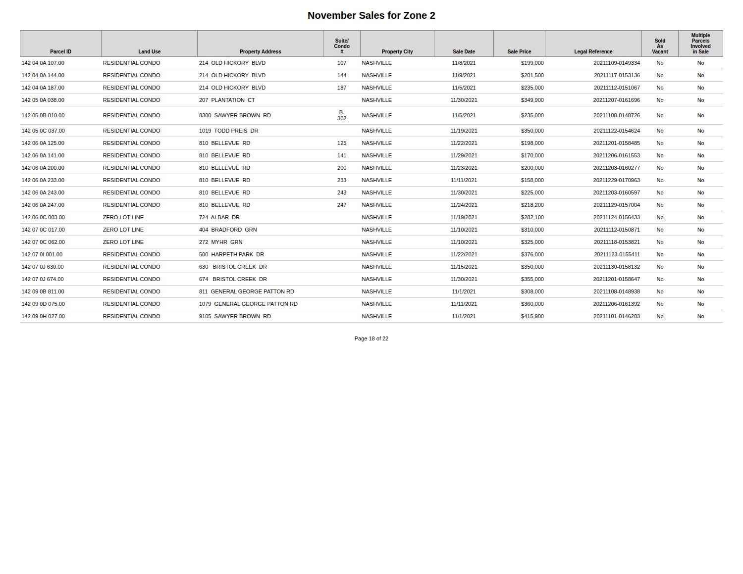November Sales for Zone 2
| Parcel ID | Land Use | Property Address | Suite/ Condo # | Property City | Sale Date | Sale Price | Legal Reference | Sold As Vacant | Multiple Parcels Involved in Sale |
| --- | --- | --- | --- | --- | --- | --- | --- | --- | --- |
| 142 04 0A 107.00 | RESIDENTIAL CONDO | 214 OLD HICKORY BLVD | 107 | NASHVILLE | 11/8/2021 | $199,000 | 20211109-0149334 | No | No |
| 142 04 0A 144.00 | RESIDENTIAL CONDO | 214 OLD HICKORY BLVD | 144 | NASHVILLE | 11/9/2021 | $201,500 | 20211117-0153136 | No | No |
| 142 04 0A 187.00 | RESIDENTIAL CONDO | 214 OLD HICKORY BLVD | 187 | NASHVILLE | 11/5/2021 | $235,000 | 20211112-0151067 | No | No |
| 142 05 0A 038.00 | RESIDENTIAL CONDO | 207 PLANTATION CT | | NASHVILLE | 11/30/2021 | $349,900 | 20211207-0161696 | No | No |
| 142 05 0B 010.00 | RESIDENTIAL CONDO | 8300 SAWYER BROWN RD | B- 302 | NASHVILLE | 11/5/2021 | $235,000 | 20211108-0148726 | No | No |
| 142 05 0C 037.00 | RESIDENTIAL CONDO | 1019 TODD PREIS DR | | NASHVILLE | 11/19/2021 | $350,000 | 20211122-0154624 | No | No |
| 142 06 0A 125.00 | RESIDENTIAL CONDO | 810 BELLEVUE RD | 125 | NASHVILLE | 11/22/2021 | $198,000 | 20211201-0158485 | No | No |
| 142 06 0A 141.00 | RESIDENTIAL CONDO | 810 BELLEVUE RD | 141 | NASHVILLE | 11/29/2021 | $170,000 | 20211206-0161553 | No | No |
| 142 06 0A 200.00 | RESIDENTIAL CONDO | 810 BELLEVUE RD | 200 | NASHVILLE | 11/23/2021 | $200,000 | 20211203-0160277 | No | No |
| 142 06 0A 233.00 | RESIDENTIAL CONDO | 810 BELLEVUE RD | 233 | NASHVILLE | 11/11/2021 | $158,000 | 20211229-0170963 | No | No |
| 142 06 0A 243.00 | RESIDENTIAL CONDO | 810 BELLEVUE RD | 243 | NASHVILLE | 11/30/2021 | $225,000 | 20211203-0160597 | No | No |
| 142 06 0A 247.00 | RESIDENTIAL CONDO | 810 BELLEVUE RD | 247 | NASHVILLE | 11/24/2021 | $218,200 | 20211129-0157004 | No | No |
| 142 06 0C 003.00 | ZERO LOT LINE | 724 ALBAR DR | | NASHVILLE | 11/19/2021 | $282,100 | 20211124-0156433 | No | No |
| 142 07 0C 017.00 | ZERO LOT LINE | 404 BRADFORD GRN | | NASHVILLE | 11/10/2021 | $310,000 | 20211112-0150871 | No | No |
| 142 07 0C 062.00 | ZERO LOT LINE | 272 MYHR GRN | | NASHVILLE | 11/10/2021 | $325,000 | 20211118-0153821 | No | No |
| 142 07 0I 001.00 | RESIDENTIAL CONDO | 500 HARPETH PARK DR | | NASHVILLE | 11/22/2021 | $376,000 | 20211123-0155411 | No | No |
| 142 07 0J 630.00 | RESIDENTIAL CONDO | 630 BRISTOL CREEK DR | | NASHVILLE | 11/15/2021 | $350,000 | 20211130-0158132 | No | No |
| 142 07 0J 674.00 | RESIDENTIAL CONDO | 674 BRISTOL CREEK DR | | NASHVILLE | 11/30/2021 | $355,000 | 20211201-0158647 | No | No |
| 142 09 0B 811.00 | RESIDENTIAL CONDO | 811 GENERAL GEORGE PATTON RD | | NASHVILLE | 11/1/2021 | $308,000 | 20211108-0148938 | No | No |
| 142 09 0D 075.00 | RESIDENTIAL CONDO | 1079 GENERAL GEORGE PATTON RD | | NASHVILLE | 11/11/2021 | $360,000 | 20211206-0161392 | No | No |
| 142 09 0H 027.00 | RESIDENTIAL CONDO | 9105 SAWYER BROWN RD | | NASHVILLE | 11/1/2021 | $415,900 | 20211101-0146203 | No | No |
Page 18 of 22